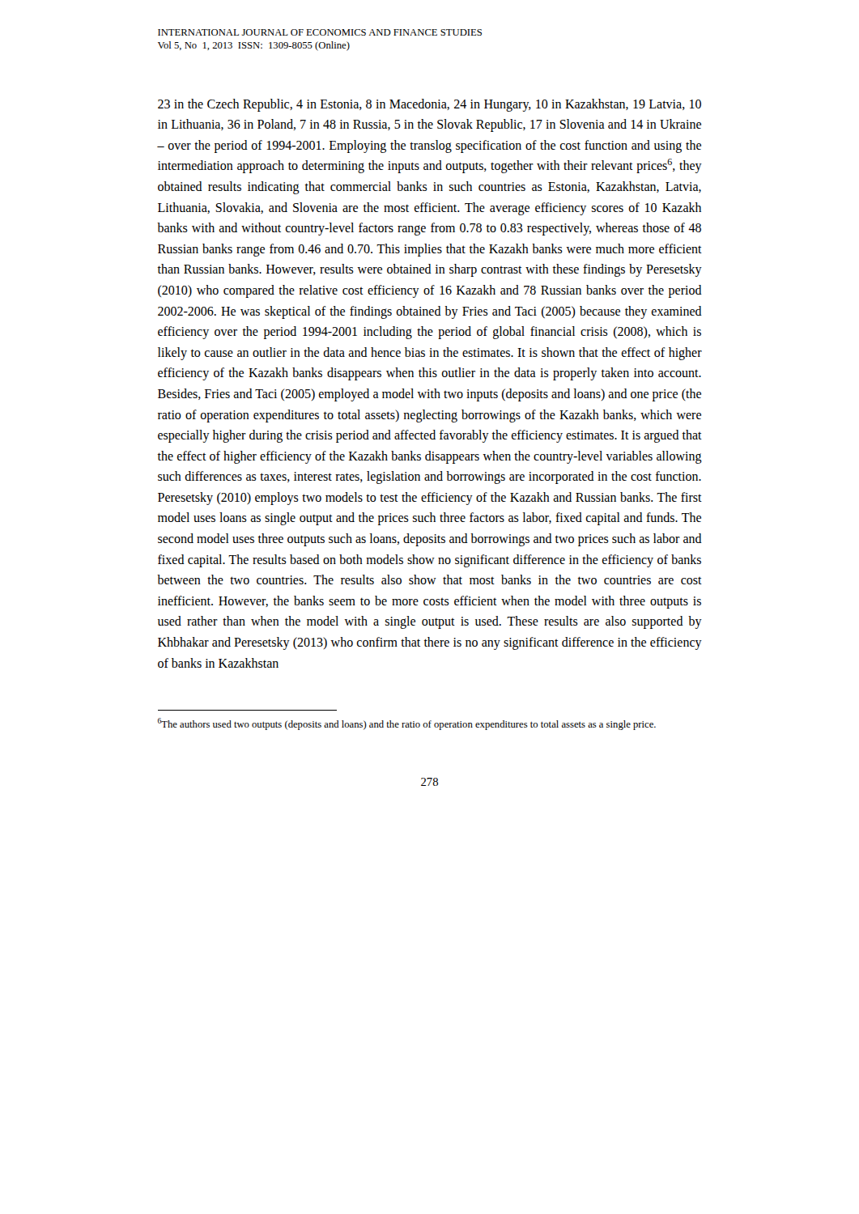INTERNATIONAL JOURNAL OF ECONOMICS AND FINANCE STUDIES
Vol 5, No 1, 2013 ISSN: 1309-8055 (Online)
23 in the Czech Republic, 4 in Estonia, 8 in Macedonia, 24 in Hungary, 10 in Kazakhstan, 19 Latvia, 10 in Lithuania, 36 in Poland, 7 in 48 in Russia, 5 in the Slovak Republic, 17 in Slovenia and 14 in Ukraine – over the period of 1994-2001. Employing the translog specification of the cost function and using the intermediation approach to determining the inputs and outputs, together with their relevant prices6, they obtained results indicating that commercial banks in such countries as Estonia, Kazakhstan, Latvia, Lithuania, Slovakia, and Slovenia are the most efficient. The average efficiency scores of 10 Kazakh banks with and without country-level factors range from 0.78 to 0.83 respectively, whereas those of 48 Russian banks range from 0.46 and 0.70. This implies that the Kazakh banks were much more efficient than Russian banks. However, results were obtained in sharp contrast with these findings by Peresetsky (2010) who compared the relative cost efficiency of 16 Kazakh and 78 Russian banks over the period 2002-2006. He was skeptical of the findings obtained by Fries and Taci (2005) because they examined efficiency over the period 1994-2001 including the period of global financial crisis (2008), which is likely to cause an outlier in the data and hence bias in the estimates. It is shown that the effect of higher efficiency of the Kazakh banks disappears when this outlier in the data is properly taken into account. Besides, Fries and Taci (2005) employed a model with two inputs (deposits and loans) and one price (the ratio of operation expenditures to total assets) neglecting borrowings of the Kazakh banks, which were especially higher during the crisis period and affected favorably the efficiency estimates. It is argued that the effect of higher efficiency of the Kazakh banks disappears when the country-level variables allowing such differences as taxes, interest rates, legislation and borrowings are incorporated in the cost function. Peresetsky (2010) employs two models to test the efficiency of the Kazakh and Russian banks. The first model uses loans as single output and the prices such three factors as labor, fixed capital and funds. The second model uses three outputs such as loans, deposits and borrowings and two prices such as labor and fixed capital. The results based on both models show no significant difference in the efficiency of banks between the two countries. The results also show that most banks in the two countries are cost inefficient. However, the banks seem to be more costs efficient when the model with three outputs is used rather than when the model with a single output is used. These results are also supported by Khbhakar and Peresetsky (2013) who confirm that there is no any significant difference in the efficiency of banks in Kazakhstan
6The authors used two outputs (deposits and loans) and the ratio of operation expenditures to total assets as a single price.
278